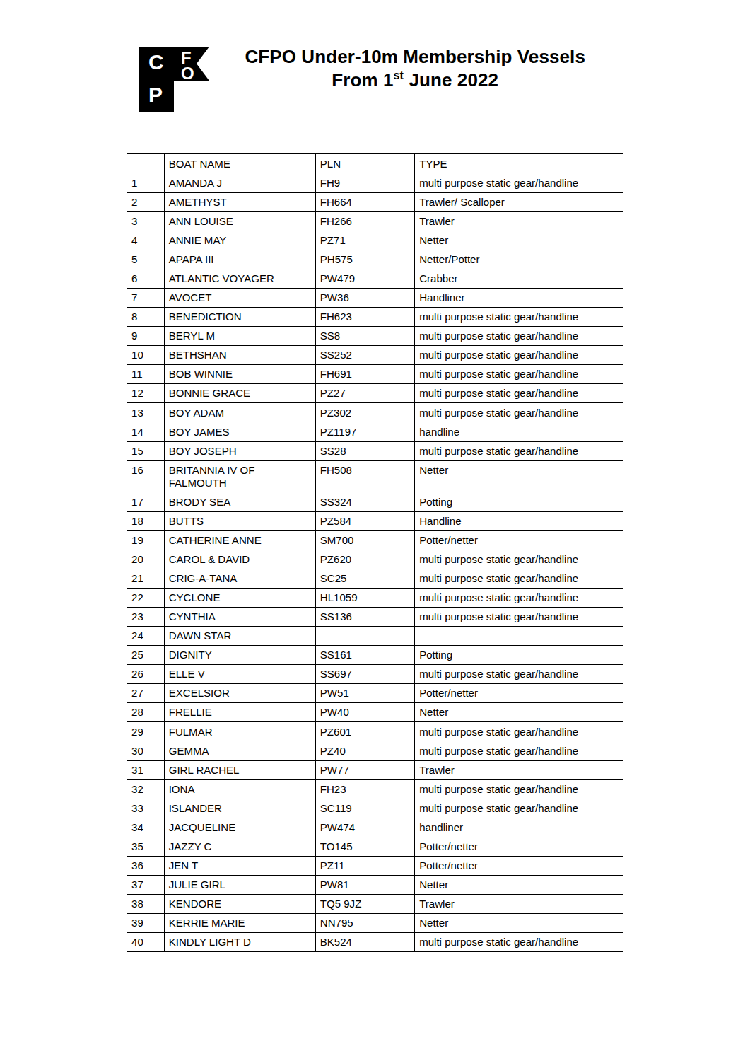C F P O
CFPO Under-10m Membership Vessels From 1st June 2022
| | BOAT NAME | PLN | TYPE |
| 1 | AMANDA J | FH9 | multi purpose static gear/handline |
| 2 | AMETHYST | FH664 | Trawler/ Scalloper |
| 3 | ANN LOUISE | FH266 | Trawler |
| 4 | ANNIE MAY | PZ71 | Netter |
| 5 | APAPA III | PH575 | Netter/Potter |
| 6 | ATLANTIC VOYAGER | PW479 | Crabber |
| 7 | AVOCET | PW36 | Handliner |
| 8 | BENEDICTION | FH623 | multi purpose static gear/handline |
| 9 | BERYL M | SS8 | multi purpose static gear/handline |
| 10 | BETHSHAN | SS252 | multi purpose static gear/handline |
| 11 | BOB WINNIE | FH691 | multi purpose static gear/handline |
| 12 | BONNIE GRACE | PZ27 | multi purpose static gear/handline |
| 13 | BOY ADAM | PZ302 | multi purpose static gear/handline |
| 14 | BOY JAMES | PZ1197 | handline |
| 15 | BOY JOSEPH | SS28 | multi purpose static gear/handline |
| 16 | BRITANNIA IV OF FALMOUTH | FH508 | Netter |
| 17 | BRODY SEA | SS324 | Potting |
| 18 | BUTTS | PZ584 | Handline |
| 19 | CATHERINE ANNE | SM700 | Potter/netter |
| 20 | CAROL & DAVID | PZ620 | multi purpose static gear/handline |
| 21 | CRIG-A-TANA | SC25 | multi purpose static gear/handline |
| 22 | CYCLONE | HL1059 | multi purpose static gear/handline |
| 23 | CYNTHIA | SS136 | multi purpose static gear/handline |
| 24 | DAWN STAR | | |
| 25 | DIGNITY | SS161 | Potting |
| 26 | ELLE V | SS697 | multi purpose static gear/handline |
| 27 | EXCELSIOR | PW51 | Potter/netter |
| 28 | FRELLIE | PW40 | Netter |
| 29 | FULMAR | PZ601 | multi purpose static gear/handline |
| 30 | GEMMA | PZ40 | multi purpose static gear/handline |
| 31 | GIRL RACHEL | PW77 | Trawler |
| 32 | IONA | FH23 | multi purpose static gear/handline |
| 33 | ISLANDER | SC119 | multi purpose static gear/handline |
| 34 | JACQUELINE | PW474 | handliner |
| 35 | JAZZY C | TO145 | Potter/netter |
| 36 | JEN T | PZ11 | Potter/netter |
| 37 | JULIE GIRL | PW81 | Netter |
| 38 | KENDORE | TQ5 9JZ | Trawler |
| 39 | KERRIE MARIE | NN795 | Netter |
| 40 | KINDLY LIGHT D | BK524 | multi purpose static gear/handline |